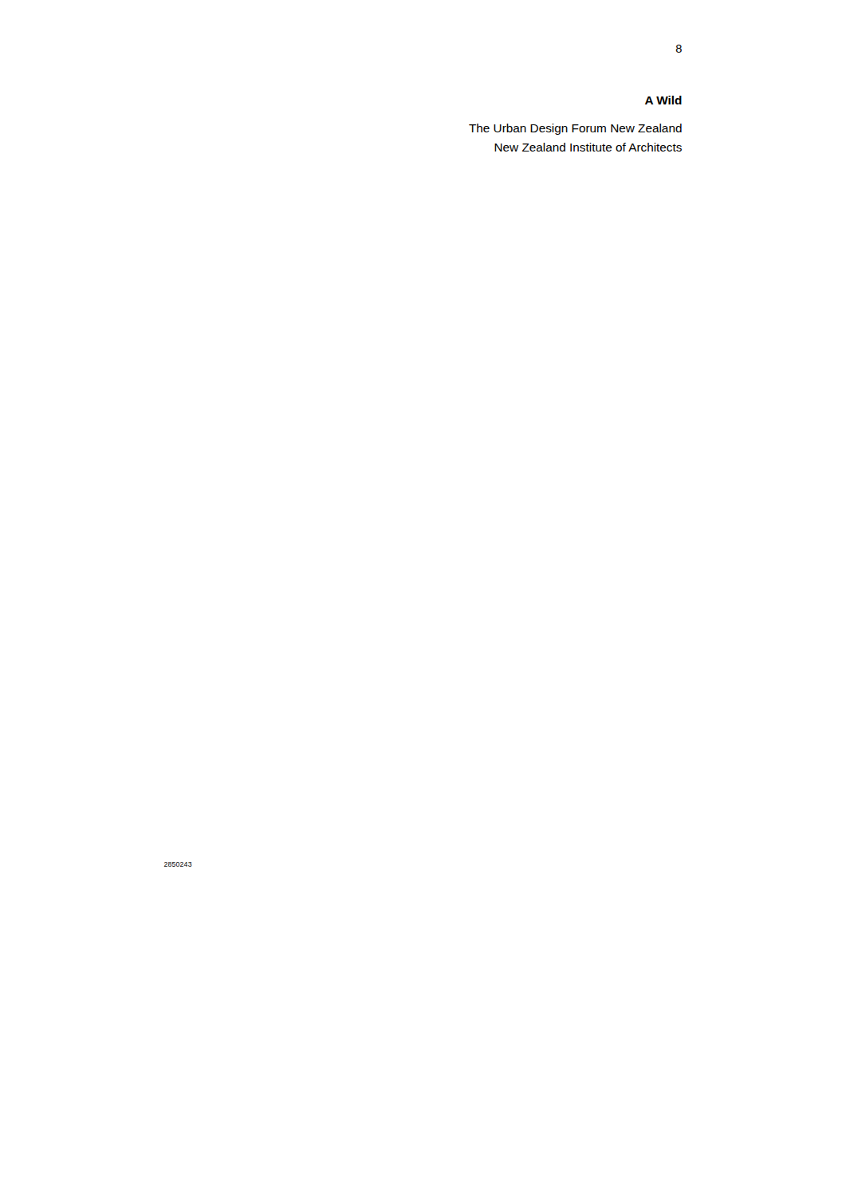8
A Wild
The Urban Design Forum New Zealand
New Zealand Institute of Architects
2850243